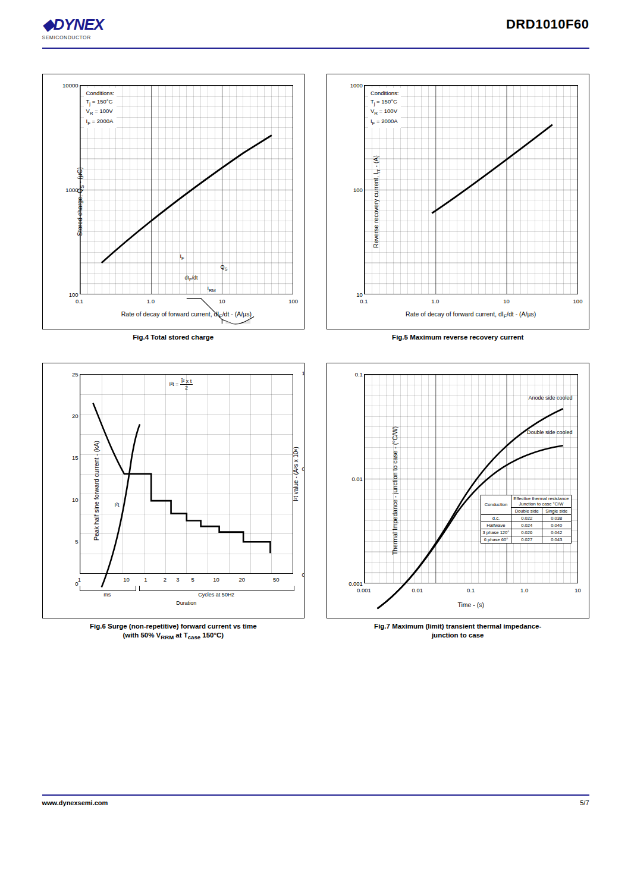◆DY NEX
SEMICONDUCTOR
DRD1010F60
Stored charge, QS - (µC)
10000 1000 100
Conditions:
Tj = 150°C
VR = 100V
IF = 2000A
IF
QS
dIF/dt
IRM
0.1 1.0 10 100
Rate of decay of forward current, dIF/dt - (A/µs)
Fig.4 Total stored charge
Reverse recovery current, Irr - (A)
1000 100 10
Conditions:
Tj = 150°C
VR = 100V
IF = 2000A
0.1 1.0 10 100
Rate of decay of forward current, dIF/dt - (A/µs)
Fig.5 Maximum reverse recovery current
Peak half sine forward current - (kA)
25 20 15 10 5 0
I²t value - (A²s x 10⁶)
1.00
0.75
0.50
I²t = Î² x t 2
I²t
1 10 1 2 3 5 10 20 50
ms
Cycles at 50Hz
Duration
Fig.6 Surge (non-repetitive) forward current vs time
(with 50% VRRM at Tcase 150°C)
Thermal Impedance - junction to case - (°C/W)
0.1 0.01 0.001
Anode side cooled
Double side cooled
| Conduction | Effective thermal resistance Junction to case °C/W |
| --- | --- |
| Double side | Single side |
| d.c. | 0.022 | 0.038 |
| Halfwave | 0.024 | 0.040 |
| 3 phase 120° | 0.026 | 0.042 |
| 6 phase 60° | 0.027 | 0.043 |
0.001 0.01 0.1 1.0 10
Time - (s)
Fig.7 Maximum (limit) transient thermal impedance-
junction to case
www.dynexsemi.com 5/7